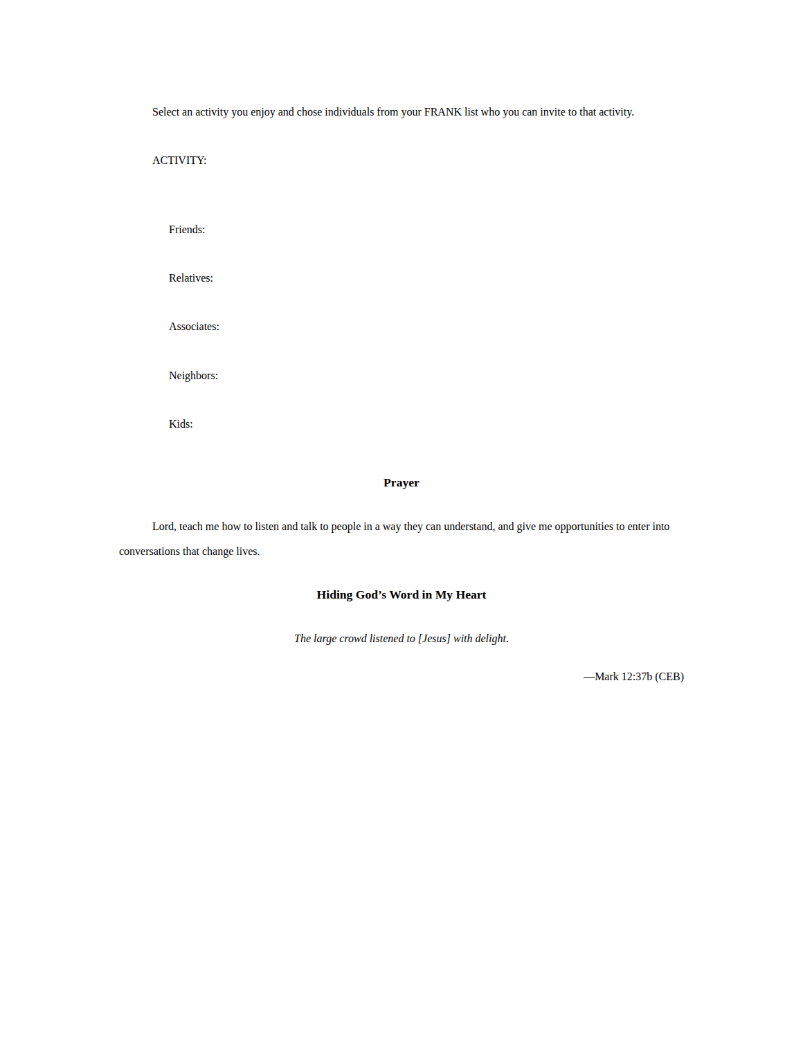Select an activity you enjoy and chose individuals from your FRANK list who you can invite to that activity.
ACTIVITY:
Friends:
Relatives:
Associates:
Neighbors:
Kids:
Prayer
Lord, teach me how to listen and talk to people in a way they can understand, and give me opportunities to enter into conversations that change lives.
Hiding God’s Word in My Heart
The large crowd listened to [Jesus] with delight.
—Mark 12:37b (CEB)